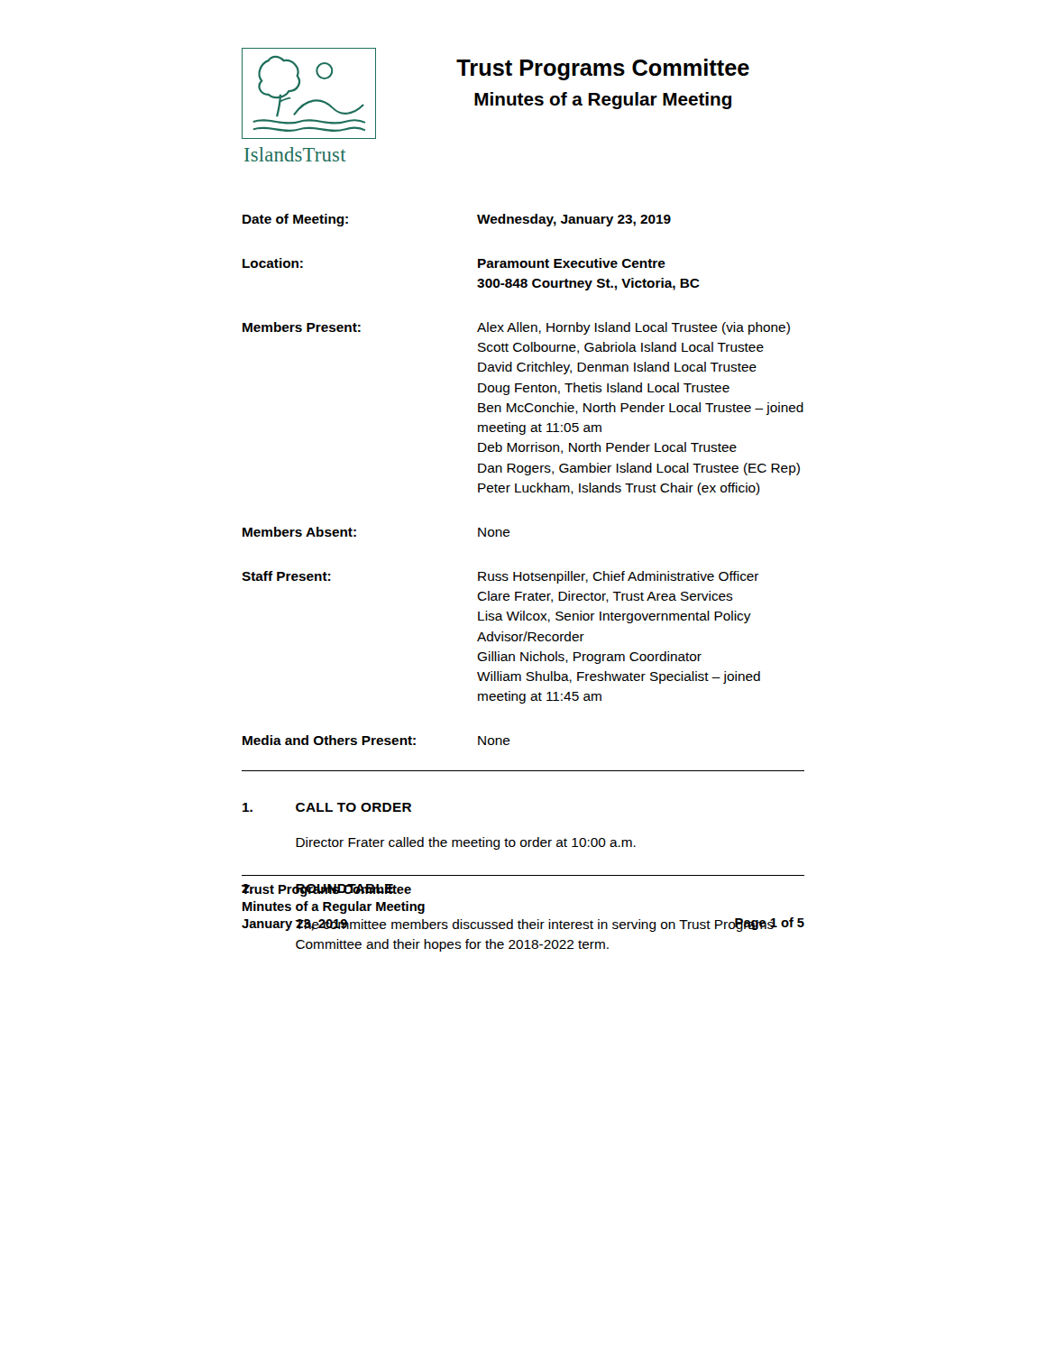Islands Trust
Trust Programs Committee
Minutes of a Regular Meeting
| Date of Meeting: | Wednesday, January 23, 2019 |
| Location: | Paramount Executive Centre 300-848 Courtney St., Victoria, BC |
| Members Present: | Alex Allen, Hornby Island Local Trustee (via phone) Scott Colbourne, Gabriola Island Local Trustee David Critchley, Denman Island Local Trustee Doug Fenton, Thetis Island Local Trustee Ben McConchie, North Pender Local Trustee – joined meeting at 11:05 am Deb Morrison, North Pender Local Trustee Dan Rogers, Gambier Island Local Trustee (EC Rep) Peter Luckham, Islands Trust Chair (ex officio) |
| Members Absent: | None |
| Staff Present: | Russ Hotsenpiller, Chief Administrative Officer Clare Frater, Director, Trust Area Services Lisa Wilcox, Senior Intergovernmental Policy Advisor/Recorder Gillian Nichols, Program Coordinator William Shulba, Freshwater Specialist – joined meeting at 11:45 am |
| Media and Others Present: | None |
1. CALL TO ORDER
Director Frater called the meeting to order at 10:00 a.m.
2. ROUNDTABLE
The committee members discussed their interest in serving on Trust Programs Committee and their hopes for the 2018-2022 term.
Trust Programs Committee
Minutes of a Regular Meeting
January 23, 2019
Page 1 of 5